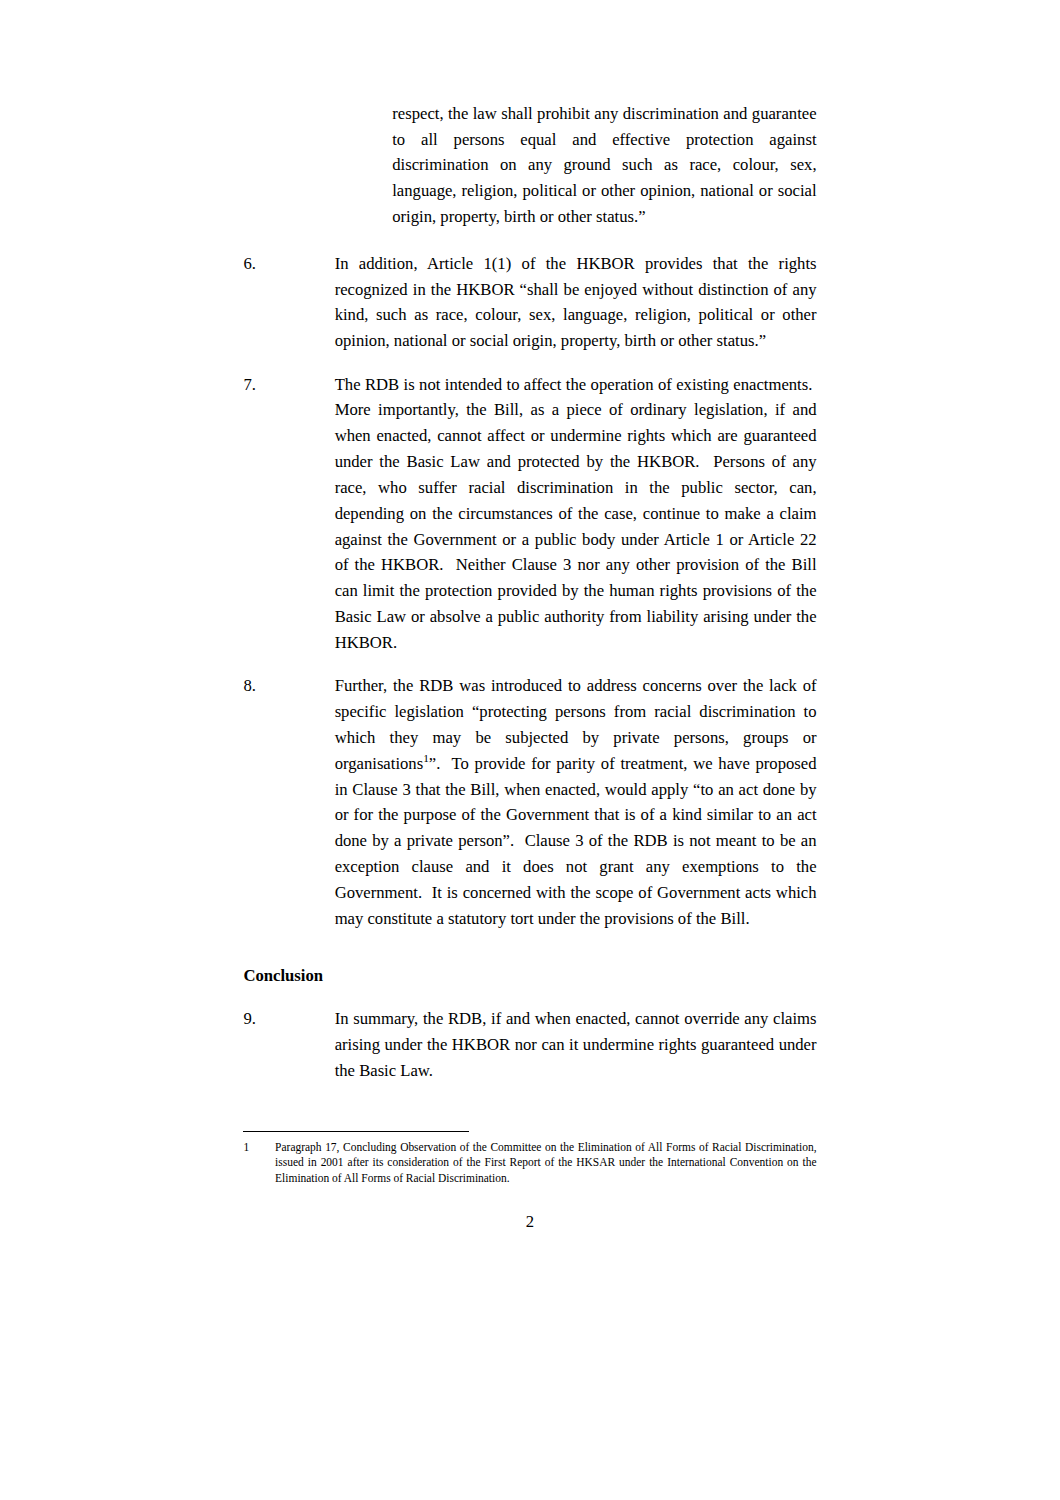respect, the law shall prohibit any discrimination and guarantee to all persons equal and effective protection against discrimination on any ground such as race, colour, sex, language, religion, political or other opinion, national or social origin, property, birth or other status.”
6. In addition, Article 1(1) of the HKBOR provides that the rights recognized in the HKBOR “shall be enjoyed without distinction of any kind, such as race, colour, sex, language, religion, political or other opinion, national or social origin, property, birth or other status.”
7. The RDB is not intended to affect the operation of existing enactments. More importantly, the Bill, as a piece of ordinary legislation, if and when enacted, cannot affect or undermine rights which are guaranteed under the Basic Law and protected by the HKBOR. Persons of any race, who suffer racial discrimination in the public sector, can, depending on the circumstances of the case, continue to make a claim against the Government or a public body under Article 1 or Article 22 of the HKBOR. Neither Clause 3 nor any other provision of the Bill can limit the protection provided by the human rights provisions of the Basic Law or absolve a public authority from liability arising under the HKBOR.
8. Further, the RDB was introduced to address concerns over the lack of specific legislation “protecting persons from racial discrimination to which they may be subjected by private persons, groups or organisations1”. To provide for parity of treatment, we have proposed in Clause 3 that the Bill, when enacted, would apply “to an act done by or for the purpose of the Government that is of a kind similar to an act done by a private person”. Clause 3 of the RDB is not meant to be an exception clause and it does not grant any exemptions to the Government. It is concerned with the scope of Government acts which may constitute a statutory tort under the provisions of the Bill.
Conclusion
9. In summary, the RDB, if and when enacted, cannot override any claims arising under the HKBOR nor can it undermine rights guaranteed under the Basic Law.
1 Paragraph 17, Concluding Observation of the Committee on the Elimination of All Forms of Racial Discrimination, issued in 2001 after its consideration of the First Report of the HKSAR under the International Convention on the Elimination of All Forms of Racial Discrimination.
2